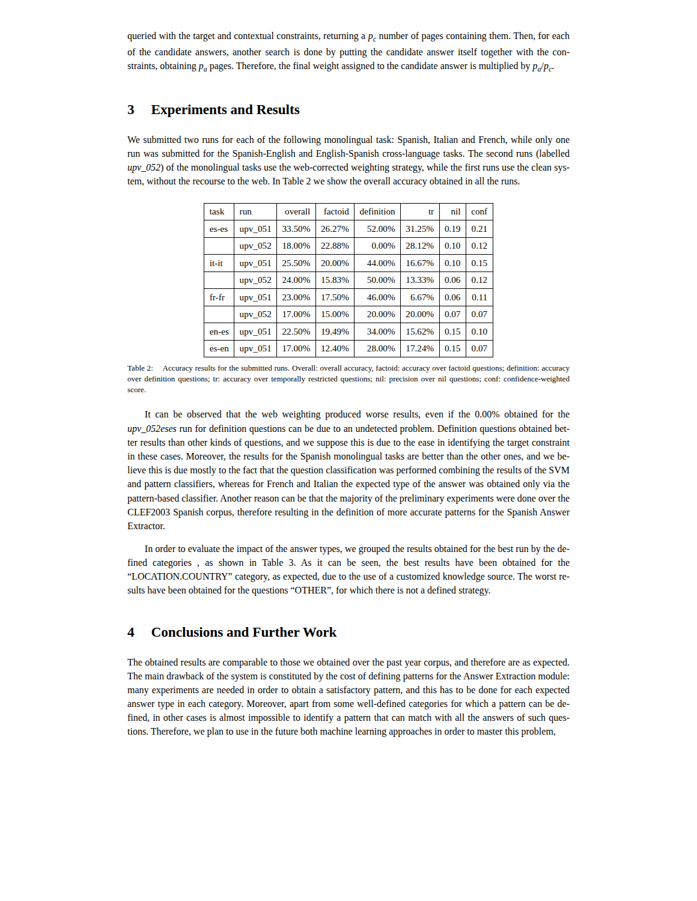queried with the target and contextual constraints, returning a pc number of pages containing them. Then, for each of the candidate answers, another search is done by putting the candidate answer itself together with the constraints, obtaining pa pages. Therefore, the final weight assigned to the candidate answer is multiplied by pa/pc.
3 Experiments and Results
We submitted two runs for each of the following monolingual task: Spanish, Italian and French, while only one run was submitted for the Spanish-English and English-Spanish cross-language tasks. The second runs (labelled upv_052) of the monolingual tasks use the web-corrected weighting strategy, while the first runs use the clean system, without the recourse to the web. In Table 2 we show the overall accuracy obtained in all the runs.
| task | run | overall | factoid | definition | tr | nil | conf |
| --- | --- | --- | --- | --- | --- | --- | --- |
| es-es | upv_051 | 33.50% | 26.27% | 52.00% | 31.25% | 0.19 | 0.21 |
| | upv_052 | 18.00% | 22.88% | 0.00% | 28.12% | 0.10 | 0.12 |
| it-it | upv_051 | 25.50% | 20.00% | 44.00% | 16.67% | 0.10 | 0.15 |
| | upv_052 | 24.00% | 15.83% | 50.00% | 13.33% | 0.06 | 0.12 |
| fr-fr | upv_051 | 23.00% | 17.50% | 46.00% | 6.67% | 0.06 | 0.11 |
| | upv_052 | 17.00% | 15.00% | 20.00% | 20.00% | 0.07 | 0.07 |
| en-es | upv_051 | 22.50% | 19.49% | 34.00% | 15.62% | 0.15 | 0.10 |
| es-en | upv_051 | 17.00% | 12.40% | 28.00% | 17.24% | 0.15 | 0.07 |
Table 2: Accuracy results for the submitted runs. Overall: overall accuracy, factoid: accuracy over factoid questions; definition: accuracy over definition questions; tr: accuracy over temporally restricted questions; nil: precision over nil questions; conf: confidence-weighted score.
It can be observed that the web weighting produced worse results, even if the 0.00% obtained for the upv_052eses run for definition questions can be due to an undetected problem. Definition questions obtained better results than other kinds of questions, and we suppose this is due to the ease in identifying the target constraint in these cases. Moreover, the results for the Spanish monolingual tasks are better than the other ones, and we believe this is due mostly to the fact that the question classification was performed combining the results of the SVM and pattern classifiers, whereas for French and Italian the expected type of the answer was obtained only via the pattern-based classifier. Another reason can be that the majority of the preliminary experiments were done over the CLEF2003 Spanish corpus, therefore resulting in the definition of more accurate patterns for the Spanish Answer Extractor.
In order to evaluate the impact of the answer types, we grouped the results obtained for the best run by the defined categories , as shown in Table 3. As it can be seen, the best results have been obtained for the “LOCATION.COUNTRY” category, as expected, due to the use of a customized knowledge source. The worst results have been obtained for the questions “OTHER”, for which there is not a defined strategy.
4 Conclusions and Further Work
The obtained results are comparable to those we obtained over the past year corpus, and therefore are as expected. The main drawback of the system is constituted by the cost of defining patterns for the Answer Extraction module: many experiments are needed in order to obtain a satisfactory pattern, and this has to be done for each expected answer type in each category. Moreover, apart from some well-defined categories for which a pattern can be defined, in other cases is almost impossible to identify a pattern that can match with all the answers of such questions. Therefore, we plan to use in the future both machine learning approaches in order to master this problem,